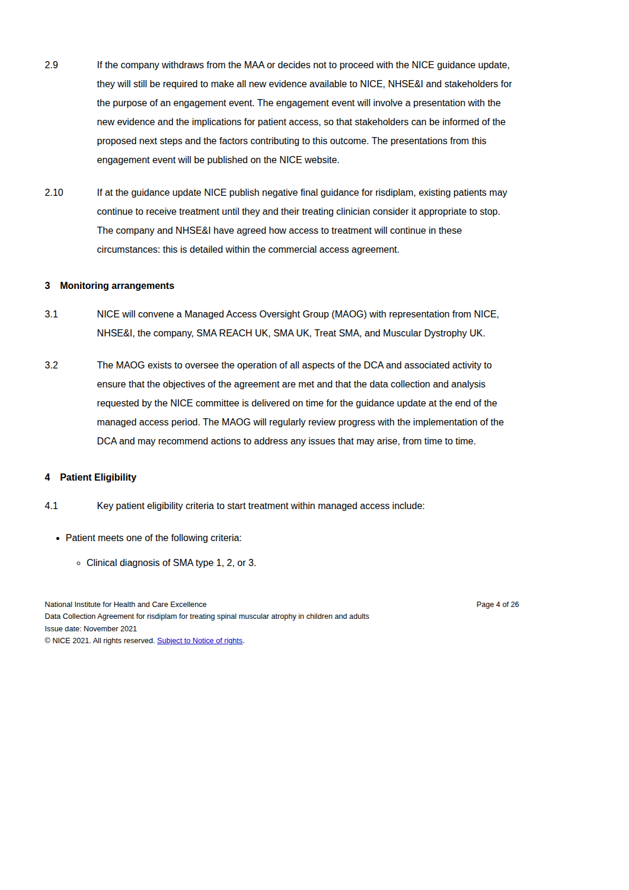2.9
If the company withdraws from the MAA or decides not to proceed with the NICE guidance update, they will still be required to make all new evidence available to NICE, NHSE&I and stakeholders for the purpose of an engagement event. The engagement event will involve a presentation with the new evidence and the implications for patient access, so that stakeholders can be informed of the proposed next steps and the factors contributing to this outcome. The presentations from this engagement event will be published on the NICE website.
2.10
If at the guidance update NICE publish negative final guidance for risdiplam, existing patients may continue to receive treatment until they and their treating clinician consider it appropriate to stop. The company and NHSE&I have agreed how access to treatment will continue in these circumstances: this is detailed within the commercial access agreement.
3 Monitoring arrangements
3.1
NICE will convene a Managed Access Oversight Group (MAOG) with representation from NICE, NHSE&I, the company, SMA REACH UK, SMA UK, Treat SMA, and Muscular Dystrophy UK.
3.2
The MAOG exists to oversee the operation of all aspects of the DCA and associated activity to ensure that the objectives of the agreement are met and that the data collection and analysis requested by the NICE committee is delivered on time for the guidance update at the end of the managed access period. The MAOG will regularly review progress with the implementation of the DCA and may recommend actions to address any issues that may arise, from time to time.
4 Patient Eligibility
4.1
Key patient eligibility criteria to start treatment within managed access include:
Patient meets one of the following criteria:
Clinical diagnosis of SMA type 1, 2, or 3.
National Institute for Health and Care Excellence Page 4 of 26
Data Collection Agreement for risdiplam for treating spinal muscular atrophy in children and adults
Issue date: November 2021
© NICE 2021. All rights reserved. Subject to Notice of rights.